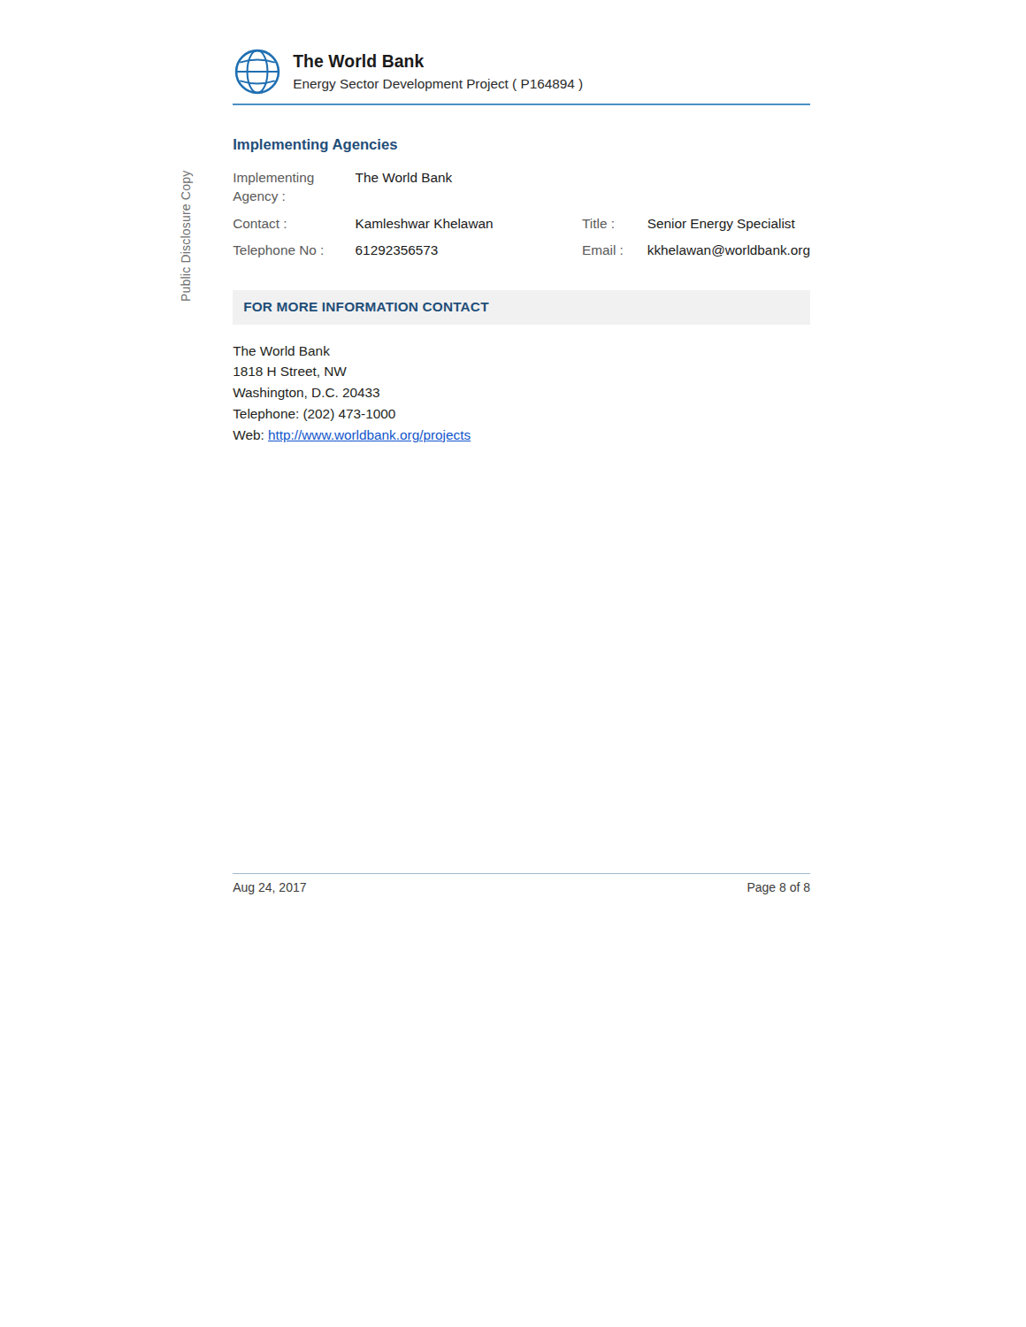The World Bank
Energy Sector Development Project ( P164894 )
Public Disclosure Copy
Implementing Agencies
| Implementing Agency : | The World Bank | | |
| Contact : | Kamleshwar Khelawan | Title : | Senior Energy Specialist |
| Telephone No : | 61292356573 | Email : | kkhelawan@worldbank.org |
FOR MORE INFORMATION CONTACT
The World Bank
1818 H Street, NW
Washington, D.C. 20433
Telephone: (202) 473-1000
Web: http://www.worldbank.org/projects
Aug 24, 2017 Page 8 of 8